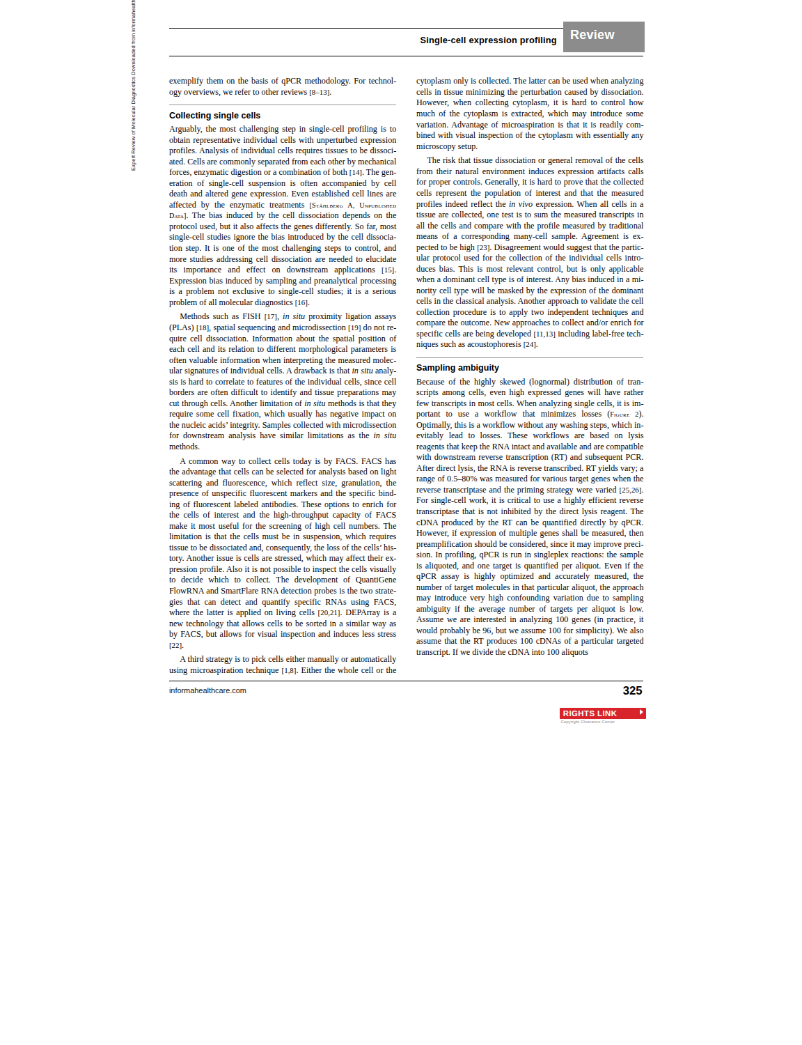Expert Review of Molecular Diagnostics Downloaded from informahealthcare.com by 50.245.23.113 on 03/21/14 For personal use only.
Single-cell expression profiling
Review
exemplify them on the basis of qPCR methodology. For technology overviews, we refer to other reviews [8–13].
Collecting single cells
Arguably, the most challenging step in single-cell profiling is to obtain representative individual cells with unperturbed expression profiles. Analysis of individual cells requires tissues to be dissociated. Cells are commonly separated from each other by mechanical forces, enzymatic digestion or a combination of both [14]. The generation of single-cell suspension is often accompanied by cell death and altered gene expression. Even established cell lines are affected by the enzymatic treatments [Ståhlberg A, Unpublished Data]. The bias induced by the cell dissociation depends on the protocol used, but it also affects the genes differently. So far, most single-cell studies ignore the bias introduced by the cell dissociation step. It is one of the most challenging steps to control, and more studies addressing cell dissociation are needed to elucidate its importance and effect on downstream applications [15]. Expression bias induced by sampling and preanalytical processing is a problem not exclusive to single-cell studies; it is a serious problem of all molecular diagnostics [16].
Methods such as FISH [17], in situ proximity ligation assays (PLAs) [18], spatial sequencing and microdissection [19] do not require cell dissociation. Information about the spatial position of each cell and its relation to different morphological parameters is often valuable information when interpreting the measured molecular signatures of individual cells. A drawback is that in situ analysis is hard to correlate to features of the individual cells, since cell borders are often difficult to identify and tissue preparations may cut through cells. Another limitation of in situ methods is that they require some cell fixation, which usually has negative impact on the nucleic acids’ integrity. Samples collected with microdissection for downstream analysis have similar limitations as the in situ methods.
A common way to collect cells today is by FACS. FACS has the advantage that cells can be selected for analysis based on light scattering and fluorescence, which reflect size, granulation, the presence of unspecific fluorescent markers and the specific binding of fluorescent labeled antibodies. These options to enrich for the cells of interest and the high-throughput capacity of FACS make it most useful for the screening of high cell numbers. The limitation is that the cells must be in suspension, which requires tissue to be dissociated and, consequently, the loss of the cells’ history. Another issue is cells are stressed, which may affect their expression profile. Also it is not possible to inspect the cells visually to decide which to collect. The development of QuantiGene FlowRNA and SmartFlare RNA detection probes is the two strategies that can detect and quantify specific RNAs using FACS, where the latter is applied on living cells [20,21]. DEPArray is a new technology that allows cells to be sorted in a similar way as by FACS, but allows for visual inspection and induces less stress [22].
A third strategy is to pick cells either manually or automatically using microaspiration technique [1,8]. Either the whole cell or the cytoplasm only is collected. The latter can be used when analyzing cells in tissue minimizing the perturbation caused by dissociation. However, when collecting cytoplasm, it is hard to control how much of the cytoplasm is extracted, which may introduce some variation. Advantage of microaspiration is that it is readily combined with visual inspection of the cytoplasm with essentially any microscopy setup.
The risk that tissue dissociation or general removal of the cells from their natural environment induces expression artifacts calls for proper controls. Generally, it is hard to prove that the collected cells represent the population of interest and that the measured profiles indeed reflect the in vivo expression. When all cells in a tissue are collected, one test is to sum the measured transcripts in all the cells and compare with the profile measured by traditional means of a corresponding many-cell sample. Agreement is expected to be high [23]. Disagreement would suggest that the particular protocol used for the collection of the individual cells introduces bias. This is most relevant control, but is only applicable when a dominant cell type is of interest. Any bias induced in a minority cell type will be masked by the expression of the dominant cells in the classical analysis. Another approach to validate the cell collection procedure is to apply two independent techniques and compare the outcome. New approaches to collect and/or enrich for specific cells are being developed [11,13] including label-free techniques such as acoustophoresis [24].
Sampling ambiguity
Because of the highly skewed (lognormal) distribution of transcripts among cells, even high expressed genes will have rather few transcripts in most cells. When analyzing single cells, it is important to use a workflow that minimizes losses (Figure 2). Optimally, this is a workflow without any washing steps, which inevitably lead to losses. These workflows are based on lysis reagents that keep the RNA intact and available and are compatible with downstream reverse transcription (RT) and subsequent PCR. After direct lysis, the RNA is reverse transcribed. RT yields vary; a range of 0.5–80% was measured for various target genes when the reverse transcriptase and the priming strategy were varied [25,26]. For single-cell work, it is critical to use a highly efficient reverse transcriptase that is not inhibited by the direct lysis reagent. The cDNA produced by the RT can be quantified directly by qPCR. However, if expression of multiple genes shall be measured, then preamplification should be considered, since it may improve precision. In profiling, qPCR is run in singleplex reactions: the sample is aliquoted, and one target is quantified per aliquot. Even if the qPCR assay is highly optimized and accurately measured, the number of target molecules in that particular aliquot, the approach may introduce very high confounding variation due to sampling ambiguity if the average number of targets per aliquot is low. Assume we are interested in analyzing 100 genes (in practice, it would probably be 96, but we assume 100 for simplicity). We also assume that the RT produces 100 cDNAs of a particular targeted transcript. If we divide the cDNA into 100 aliquots
informahealthcare.com
325
RIGHTS LINK
Copyright Clearance Center